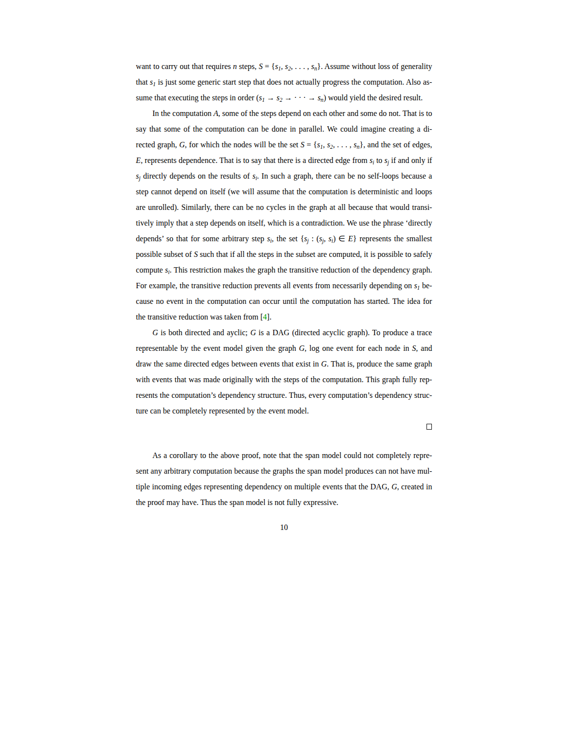want to carry out that requires n steps, S = {s1, s2, . . . , sn}. Assume without loss of generality that s1 is just some generic start step that does not actually progress the computation. Also assume that executing the steps in order (s1 → s2 → · · · → sn) would yield the desired result.
In the computation A, some of the steps depend on each other and some do not. That is to say that some of the computation can be done in parallel. We could imagine creating a directed graph, G, for which the nodes will be the set S = {s1, s2, . . . , sn}, and the set of edges, E, represents dependence. That is to say that there is a directed edge from si to sj if and only if sj directly depends on the results of si. In such a graph, there can be no self-loops because a step cannot depend on itself (we will assume that the computation is deterministic and loops are unrolled). Similarly, there can be no cycles in the graph at all because that would transitively imply that a step depends on itself, which is a contradiction. We use the phrase ‘directly depends’ so that for some arbitrary step si, the set {sj : (sj, si) ∈ E} represents the smallest possible subset of S such that if all the steps in the subset are computed, it is possible to safely compute si. This restriction makes the graph the transitive reduction of the dependency graph. For example, the transitive reduction prevents all events from necessarily depending on s1 because no event in the computation can occur until the computation has started. The idea for the transitive reduction was taken from [4].
G is both directed and ayclic; G is a DAG (directed acyclic graph). To produce a trace representable by the event model given the graph G, log one event for each node in S, and draw the same directed edges between events that exist in G. That is, produce the same graph with events that was made originally with the steps of the computation. This graph fully represents the computation’s dependency structure. Thus, every computation’s dependency structure can be completely represented by the event model.
As a corollary to the above proof, note that the span model could not completely represent any arbitrary computation because the graphs the span model produces can not have multiple incoming edges representing dependency on multiple events that the DAG, G, created in the proof may have. Thus the span model is not fully expressive.
10